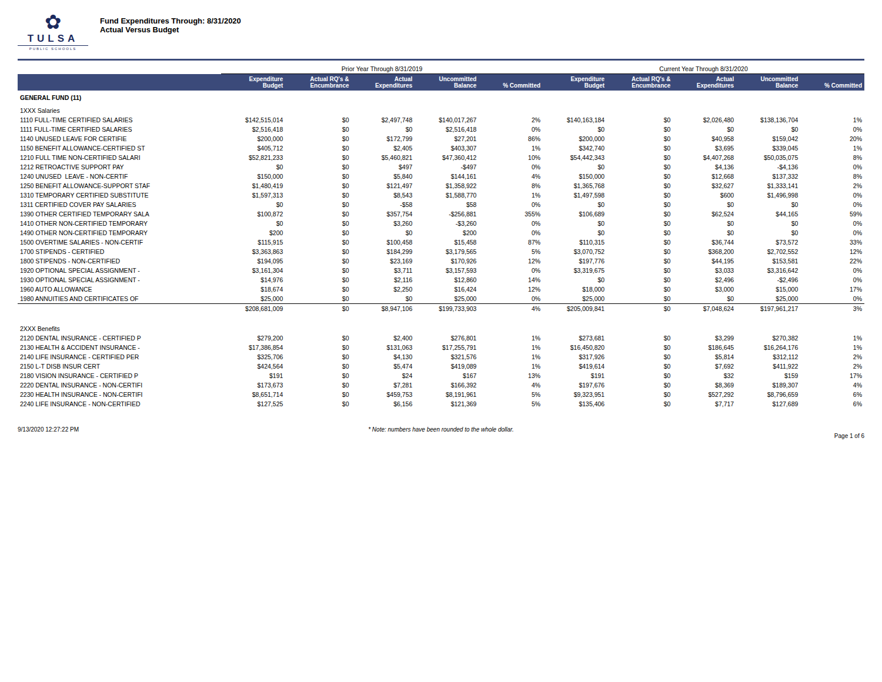✿
TULSA
PUBLIC SCHOOLS
Fund Expenditures Through: 8/31/2020
Actual Versus Budget
| | Prior Year Through 8/31/2019 | Current Year Through 8/31/2020 |
| --- | --- | --- |
| | Expenditure Budget | Actual RQ's & Encumbrance | Actual Expenditures | Uncommitted Balance | % Committed | Expenditure Budget | Actual RQ's & Encumbrance | Actual Expenditures | Uncommitted Balance | % Committed |
| GENERAL FUND (11) |
| 1XXX Salaries |
| 1110 FULL-TIME CERTIFIED SALARIES | $142,515,014 | $0 | $2,497,748 | $140,017,267 | 2% | $140,163,184 | $0 | $2,026,480 | $138,136,704 | 1% |
| 1111 FULL-TIME CERTIFIED SALARIES | $2,516,418 | $0 | $0 | $2,516,418 | 0% | $0 | $0 | $0 | $0 | 0% |
| 1140 UNUSED LEAVE FOR CERTIFIE | $200,000 | $0 | $172,799 | $27,201 | 86% | $200,000 | $0 | $40,958 | $159,042 | 20% |
| 1150 BENEFIT ALLOWANCE-CERTIFIED ST | $405,712 | $0 | $2,405 | $403,307 | 1% | $342,740 | $0 | $3,695 | $339,045 | 1% |
| 1210 FULL TIME NON-CERTIFIED SALARI | $52,821,233 | $0 | $5,460,821 | $47,360,412 | 10% | $54,442,343 | $0 | $4,407,268 | $50,035,075 | 8% |
| 1212 RETROACTIVE SUPPORT PAY | $0 | $0 | $497 | -$497 | 0% | $0 | $0 | $4,136 | -$4,136 | 0% |
| 1240 UNUSED LEAVE - NON-CERTIF | $150,000 | $0 | $5,840 | $144,161 | 4% | $150,000 | $0 | $12,668 | $137,332 | 8% |
| 1250 BENEFIT ALLOWANCE-SUPPORT STAF | $1,480,419 | $0 | $121,497 | $1,358,922 | 8% | $1,365,768 | $0 | $32,627 | $1,333,141 | 2% |
| 1310 TEMPORARY CERTIFIED SUBSTITUTE | $1,597,313 | $0 | $8,543 | $1,588,770 | 1% | $1,497,598 | $0 | $600 | $1,496,998 | 0% |
| 1311 CERTIFIED COVER PAY SALARIES | $0 | $0 | -$58 | $58 | 0% | $0 | $0 | $0 | $0 | 0% |
| 1390 OTHER CERTIFIED TEMPORARY SALA | $100,872 | $0 | $357,754 | -$256,881 | 355% | $106,689 | $0 | $62,524 | $44,165 | 59% |
| 1410 OTHER NON-CERTIFIED TEMPORARY | $0 | $0 | $3,260 | -$3,260 | 0% | $0 | $0 | $0 | $0 | 0% |
| 1490 OTHER NON-CERTIFIED TEMPORARY | $200 | $0 | $0 | $200 | 0% | $0 | $0 | $0 | $0 | 0% |
| 1500 OVERTIME SALARIES - NON-CERTIF | $115,915 | $0 | $100,458 | $15,458 | 87% | $110,315 | $0 | $36,744 | $73,572 | 33% |
| 1700 STIPENDS - CERTIFIED | $3,363,863 | $0 | $184,299 | $3,179,565 | 5% | $3,070,752 | $0 | $368,200 | $2,702,552 | 12% |
| 1800 STIPENDS - NON-CERTIFIED | $194,095 | $0 | $23,169 | $170,926 | 12% | $197,776 | $0 | $44,195 | $153,581 | 22% |
| 1920 OPTIONAL SPECIAL ASSIGNMENT - | $3,161,304 | $0 | $3,711 | $3,157,593 | 0% | $3,319,675 | $0 | $3,033 | $3,316,642 | 0% |
| 1930 OPTIONAL SPECIAL ASSIGNMENT - | $14,976 | $0 | $2,116 | $12,860 | 14% | $0 | $0 | $2,496 | -$2,496 | 0% |
| 1960 AUTO ALLOWANCE | $18,674 | $0 | $2,250 | $16,424 | 12% | $18,000 | $0 | $3,000 | $15,000 | 17% |
| 1980 ANNUITIES AND CERTIFICATES OF | $25,000 | $0 | $0 | $25,000 | 0% | $25,000 | $0 | $0 | $25,000 | 0% |
| | $208,681,009 | $0 | $8,947,106 | $199,733,903 | 4% | $205,009,841 | $0 | $7,048,624 | $197,961,217 | 3% |
| 2XXX Benefits |
| 2120 DENTAL INSURANCE - CERTIFIED P | $279,200 | $0 | $2,400 | $276,801 | 1% | $273,681 | $0 | $3,299 | $270,382 | 1% |
| 2130 HEALTH & ACCIDENT INSURANCE - | $17,386,854 | $0 | $131,063 | $17,255,791 | 1% | $16,450,820 | $0 | $186,645 | $16,264,176 | 1% |
| 2140 LIFE INSURANCE - CERTIFIED PER | $325,706 | $0 | $4,130 | $321,576 | 1% | $317,926 | $0 | $5,814 | $312,112 | 2% |
| 2150 L-T DISB INSUR CERT | $424,564 | $0 | $5,474 | $419,089 | 1% | $419,614 | $0 | $7,692 | $411,922 | 2% |
| 2180 VISION INSURANCE - CERTIFIED P | $191 | $0 | $24 | $167 | 13% | $191 | $0 | $32 | $159 | 17% |
| 2220 DENTAL INSURANCE - NON-CERTIFI | $173,673 | $0 | $7,281 | $166,392 | 4% | $197,676 | $0 | $8,369 | $189,307 | 4% |
| 2230 HEALTH INSURANCE - NON-CERTIFI | $8,651,714 | $0 | $459,753 | $8,191,961 | 5% | $9,323,951 | $0 | $527,292 | $8,796,659 | 6% |
| 2240 LIFE INSURANCE - NON-CERTIFIED | $127,525 | $0 | $6,156 | $121,369 | 5% | $135,406 | $0 | $7,717 | $127,689 | 6% |
9/13/2020 12:27:22 PM
* Note: numbers have been rounded to the whole dollar.
Page 1 of 6